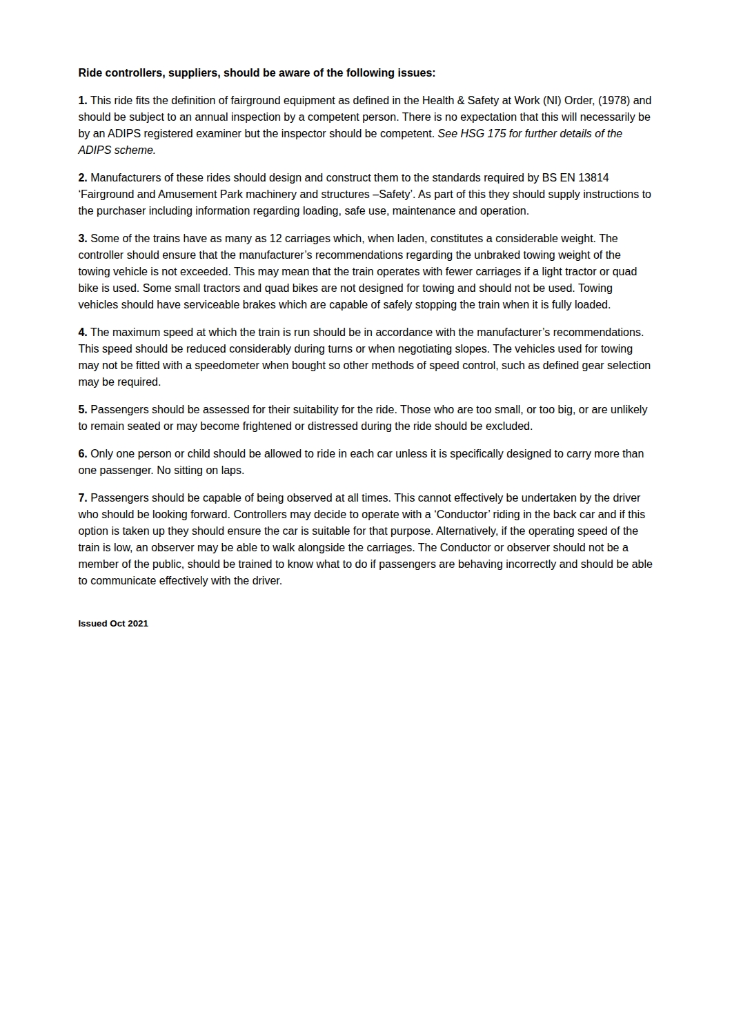Ride controllers, suppliers, should be aware of the following issues:
1. This ride fits the definition of fairground equipment as defined in the Health & Safety at Work (NI) Order, (1978) and should be subject to an annual inspection by a competent person. There is no expectation that this will necessarily be by an ADIPS registered examiner but the inspector should be competent. See HSG 175 for further details of the ADIPS scheme.
2. Manufacturers of these rides should design and construct them to the standards required by BS EN 13814 ‘Fairground and Amusement Park machinery and structures –Safety’. As part of this they should supply instructions to the purchaser including information regarding loading, safe use, maintenance and operation.
3. Some of the trains have as many as 12 carriages which, when laden, constitutes a considerable weight. The controller should ensure that the manufacturer’s recommendations regarding the unbraked towing weight of the towing vehicle is not exceeded. This may mean that the train operates with fewer carriages if a light tractor or quad bike is used. Some small tractors and quad bikes are not designed for towing and should not be used. Towing vehicles should have serviceable brakes which are capable of safely stopping the train when it is fully loaded.
4. The maximum speed at which the train is run should be in accordance with the manufacturer’s recommendations. This speed should be reduced considerably during turns or when negotiating slopes. The vehicles used for towing may not be fitted with a speedometer when bought so other methods of speed control, such as defined gear selection may be required.
5. Passengers should be assessed for their suitability for the ride. Those who are too small, or too big, or are unlikely to remain seated or may become frightened or distressed during the ride should be excluded.
6. Only one person or child should be allowed to ride in each car unless it is specifically designed to carry more than one passenger. No sitting on laps.
7. Passengers should be capable of being observed at all times. This cannot effectively be undertaken by the driver who should be looking forward. Controllers may decide to operate with a ‘Conductor’ riding in the back car and if this option is taken up they should ensure the car is suitable for that purpose. Alternatively, if the operating speed of the train is low, an observer may be able to walk alongside the carriages. The Conductor or observer should not be a member of the public, should be trained to know what to do if passengers are behaving incorrectly and should be able to communicate effectively with the driver.
Issued Oct 2021